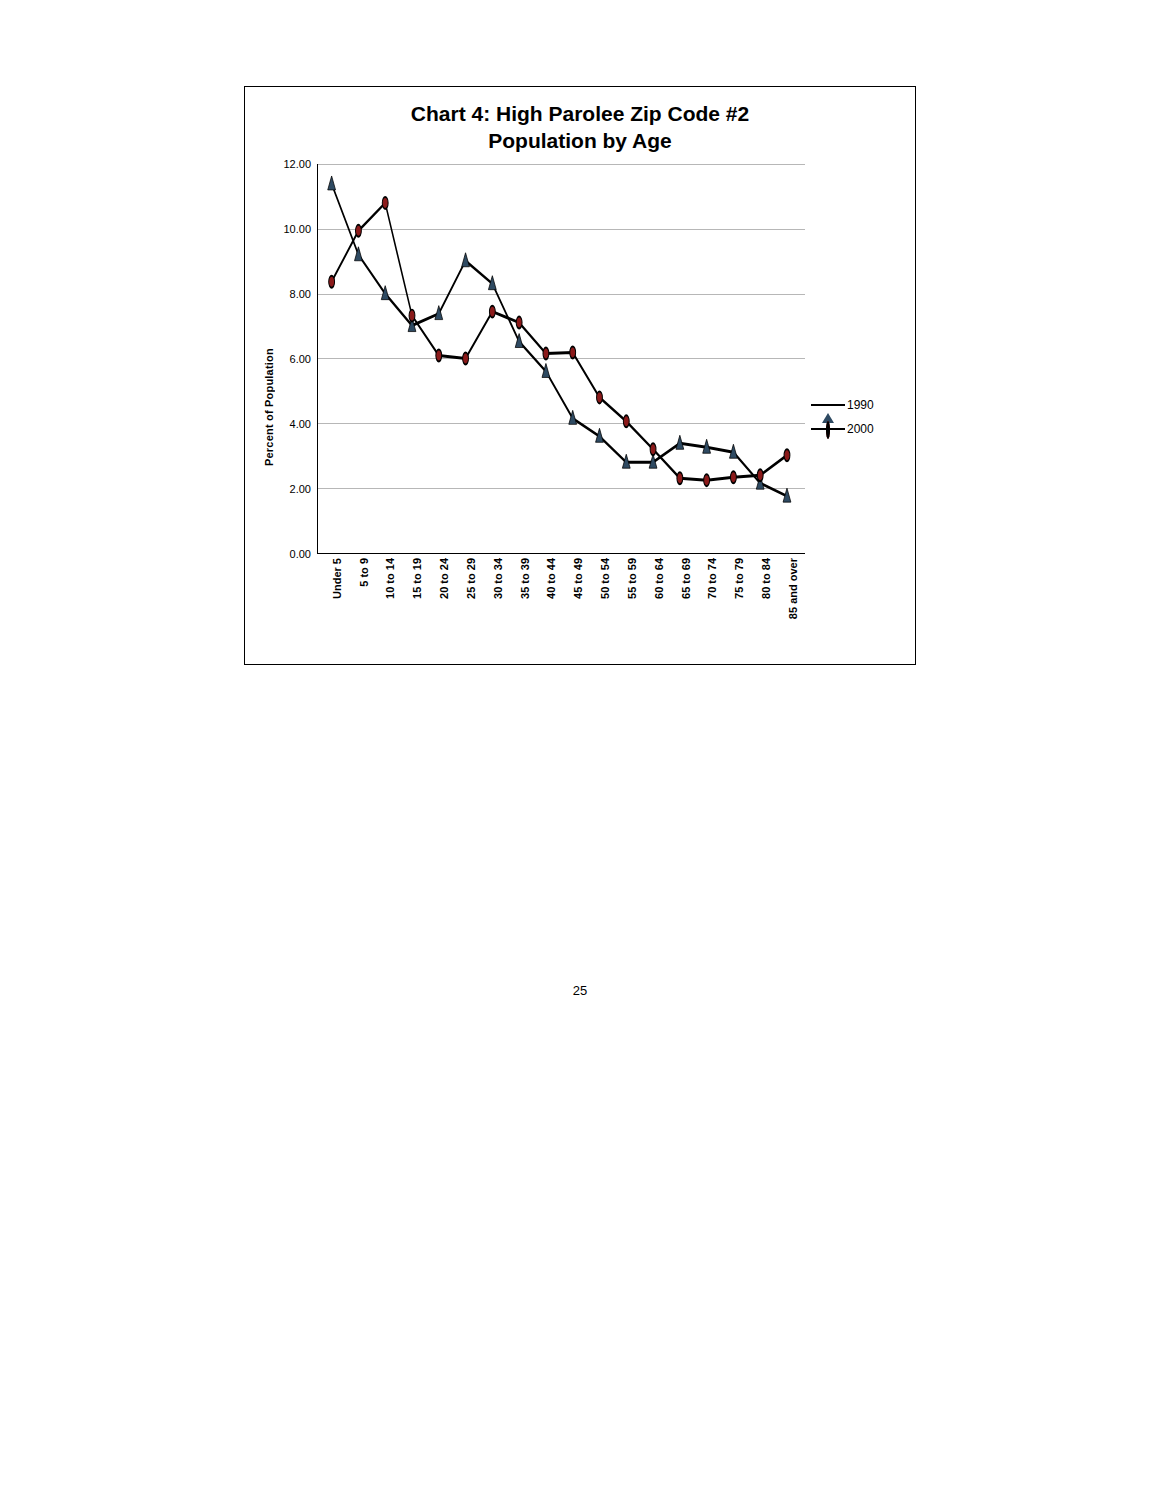Chart 4: High Parolee Zip Code #2
Population by Age
Percent of Population
12.00 10.00 8.00 6.00 4.00 2.00 0.00
Under 5 5 to 9 10 to 14 15 to 19 20 to 24 25 to 29 30 to 34 35 to 39 40 to 44 45 to 49 50 to 54 55 to 59 60 to 64 65 to 69 70 to 74 75 to 79 80 to 84 85 and over
1990
2000
25